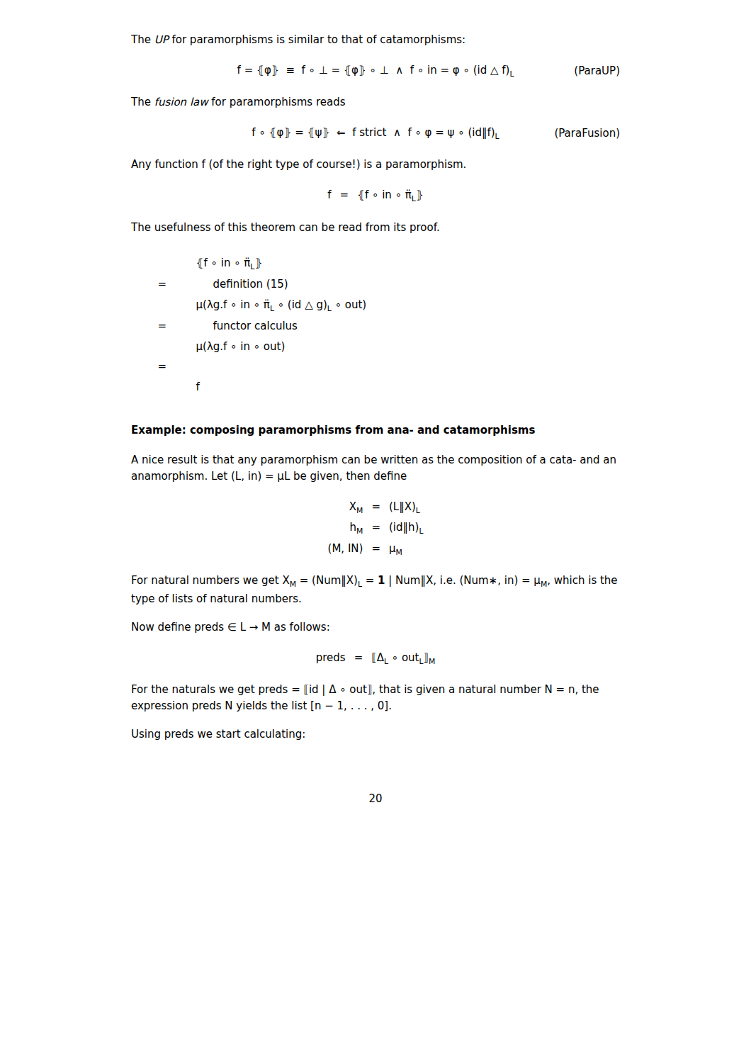The UP for paramorphisms is similar to that of catamorphisms:
f = ⦃φ⦄ ≡ f ∘ ⊥ = ⦃φ⦄ ∘ ⊥ ∧ f ∘ in = φ ∘ (id △ f)L (ParaUP)
The fusion law for paramorphisms reads
f ∘ ⦃φ⦄ = ⦃ψ⦄ ⇐ f strict ∧ f ∘ φ = ψ ∘ (id‖f)L (ParaFusion)
Any function f (of the right type of course!) is a paramorphism.
| f | = | ⦃f ∘ in ∘ π̈ L ⦄ |
The usefulness of this theorem can be read from its proof.
| | ⦃f ∘ in ∘ π̈ L ⦄ |
| = | definition (15) |
| | μ(λg.f ∘ in ∘ π̈ L ∘ (id △ g) L ∘ out) |
| = | functor calculus |
| | μ(λg.f ∘ in ∘ out) |
| = | |
| | f |
Example: composing paramorphisms from ana- and catamorphisms
A nice result is that any paramorphism can be written as the composition of a cata- and an anamorphism. Let (L, in) = μL be given, then define
| X M | = | (L‖X) L |
| h M | = | (id‖h) L |
| (M, IN) | = | μ M |
For natural numbers we get XM = (Num‖X)L = 1 | Num‖X, i.e. (Num∗, in) = μM, which is the type of lists of natural numbers.
Now define preds ∈ L → M as follows:
| preds | = | ⟦Δ L ∘ out L ⟧ M |
For the naturals we get preds = ⟦id | Δ ∘ out⟧, that is given a natural number N = n, the expression preds N yields the list [n − 1, . . . , 0].
Using preds we start calculating:
20